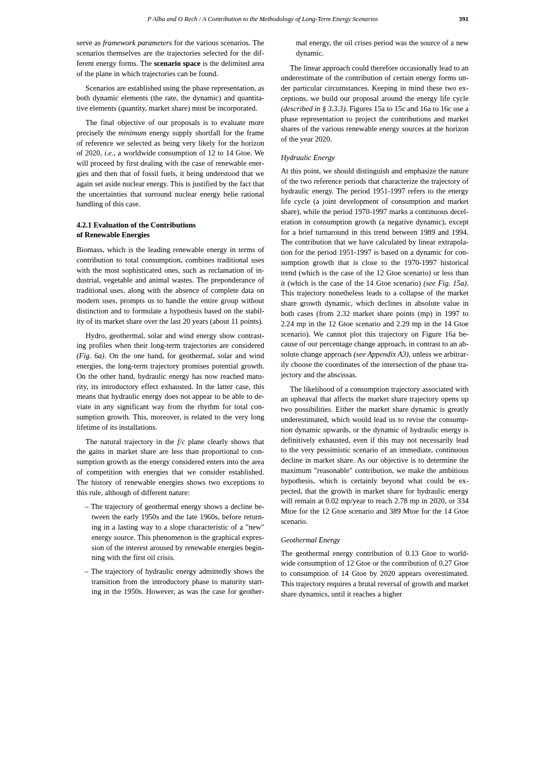P Alba and O Rech / A Contribution to the Methodology of Long-Term Energy Scenarios 391
serve as framework parameters for the various scenarios. The scenarios themselves are the trajectories selected for the different energy forms. The scenario space is the delimited area of the plane in which trajectories can be found.
Scenarios are established using the phase representation, as both dynamic elements (the rate, the dynamic) and quantitative elements (quantity, market share) must be incorporated.
The final objective of our proposals is to evaluate more precisely the minimum energy supply shortfall for the frame of reference we selected as being very likely for the horizon of 2020, i.e., a worldwide consumption of 12 to 14 Gtoe. We will proceed by first dealing with the case of renewable energies and then that of fossil fuels, it being understood that we again set aside nuclear energy. This is justified by the fact that the uncertainties that surround nuclear energy belie rational handling of this case.
4.2.1 Evaluation of the Contributions
of Renewable Energies
Biomass, which is the leading renewable energy in terms of contribution to total consumption, combines traditional uses with the most sophisticated ones, such as reclamation of industrial, vegetable and animal wastes. The preponderance of traditional uses, along with the absence of complete data on modern uses, prompts us to handle the entire group without distinction and to formulate a hypothesis based on the stability of its market share over the last 20 years (about 11 points).
Hydro, geothermal, solar and wind energy show contrasting profiles when their long-term trajectories are considered (Fig. 6a). On the one hand, for geothermal, solar and wind energies, the long-term trajectory promises potential growth. On the other hand, hydraulic energy has now reached maturity, its introductory effect exhausted. In the latter case, this means that hydraulic energy does not appear to be able to deviate in any significant way from the rhythm for total consumption growth. This, moreover, is related to the very long lifetime of its installations.
The natural trajectory in the f/c plane clearly shows that the gains in market share are less than proportional to consumption growth as the energy considered enters into the area of competition with energies that we consider established. The history of renewable energies shows two exceptions to this rule, although of different nature:
The trajectory of geothermal energy shows a decline between the early 1950s and the late 1960s, before returning in a lasting way to a slope characteristic of a "new" energy source. This phenomenon is the graphical expression of the interest aroused by renewable energies beginning with the first oil crisis.
The trajectory of hydraulic energy admittedly shows the transition from the introductory phase to maturity starting in the 1950s. However, as was the case for geothermal energy, the oil crises period was the source of a new dynamic.
The linear approach could therefore occasionally lead to an underestimate of the contribution of certain energy forms under particular circumstances. Keeping in mind these two exceptions, we build our proposal around the energy life cycle (described in § 3.3.3). Figures 15a to 15c and 16a to 16c use a phase representation to project the contributions and market shares of the various renewable energy sources at the horizon of the year 2020.
Hydraulic Energy
At this point, we should distinguish and emphasize the nature of the two reference periods that characterize the trajectory of hydraulic energy. The period 1951-1997 refers to the energy life cycle (a joint development of consumption and market share), while the period 1970-1997 marks a continuous deceleration in consumption growth (a negative dynamic), except for a brief turnaround in this trend between 1989 and 1994. The contribution that we have calculated by linear extrapolation for the period 1951-1997 is based on a dynamic for consumption growth that is close to the 1970-1997 historical trend (which is the case of the 12 Gtoe scenario) or less than it (which is the case of the 14 Gtoe scenario) (see Fig. 15a). This trajectory nonetheless leads to a collapse of the market share growth dynamic, which declines in absolute value in both cases (from 2.32 market share points (mp) in 1997 to 2.24 mp in the 12 Gtoe scenario and 2.29 mp in the 14 Gtoe scenario). We cannot plot this trajectory on Figure 16a because of our percentage change approach, in contrast to an absolute change approach (see Appendix A3), unless we arbitrarily choose the coordinates of the intersection of the phase trajectory and the abscissas.
The likelihood of a consumption trajectory associated with an upheaval that affects the market share trajectory opens up two possibilities. Either the market share dynamic is greatly underestimated, which would lead us to revise the consumption dynamic upwards, or the dynamic of hydraulic energy is definitively exhausted, even if this may not necessarily lead to the very pessimistic scenario of an immediate, continuous decline in market share. As our objective is to determine the maximum "reasonable" contribution, we make the ambitious hypothesis, which is certainly beyond what could be expected, that the growth in market share for hydraulic energy will remain at 0.02 mp/year to reach 2.78 mp in 2020, or 334 Mtoe for the 12 Gtoe scenario and 389 Mtoe for the 14 Gtoe scenario.
Geothermal Energy
The geothermal energy contribution of 0.13 Gtoe to worldwide consumption of 12 Gtoe or the contribution of 0.27 Gtoe to consumption of 14 Gtoe by 2020 appears overestimated. This trajectory requires a brutal reversal of growth and market share dynamics, until it reaches a higher